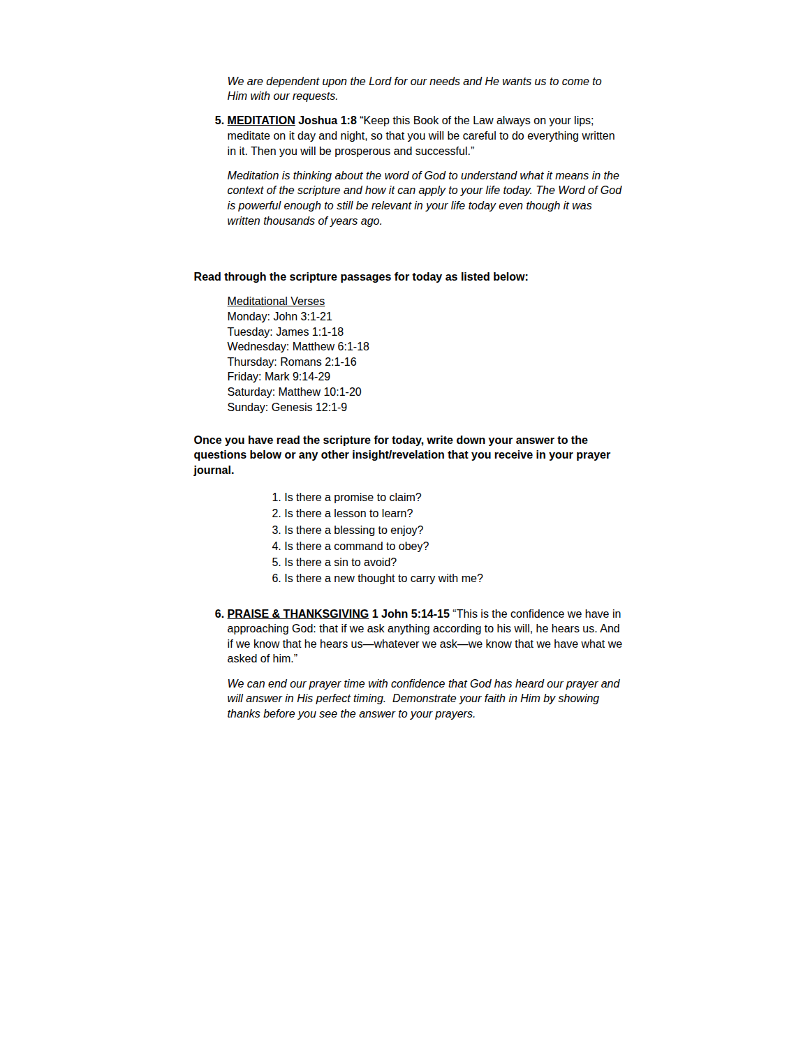We are dependent upon the Lord for our needs and He wants us to come to Him with our requests.
MEDITATION Joshua 1:8 “Keep this Book of the Law always on your lips; meditate on it day and night, so that you will be careful to do everything written in it. Then you will be prosperous and successful.”
Meditation is thinking about the word of God to understand what it means in the context of the scripture and how it can apply to your life today. The Word of God is powerful enough to still be relevant in your life today even though it was written thousands of years ago.
Read through the scripture passages for today as listed below:
Meditational Verses
Monday: John 3:1-21
Tuesday: James 1:1-18
Wednesday: Matthew 6:1-18
Thursday: Romans 2:1-16
Friday: Mark 9:14-29
Saturday: Matthew 10:1-20
Sunday: Genesis 12:1-9
Once you have read the scripture for today, write down your answer to the questions below or any other insight/revelation that you receive in your prayer journal.
Is there a promise to claim?
Is there a lesson to learn?
Is there a blessing to enjoy?
Is there a command to obey?
Is there a sin to avoid?
Is there a new thought to carry with me?
PRAISE & THANKSGIVING 1 John 5:14-15 “This is the confidence we have in approaching God: that if we ask anything according to his will, he hears us. And if we know that he hears us—whatever we ask—we know that we have what we asked of him.”
We can end our prayer time with confidence that God has heard our prayer and will answer in His perfect timing. Demonstrate your faith in Him by showing thanks before you see the answer to your prayers.